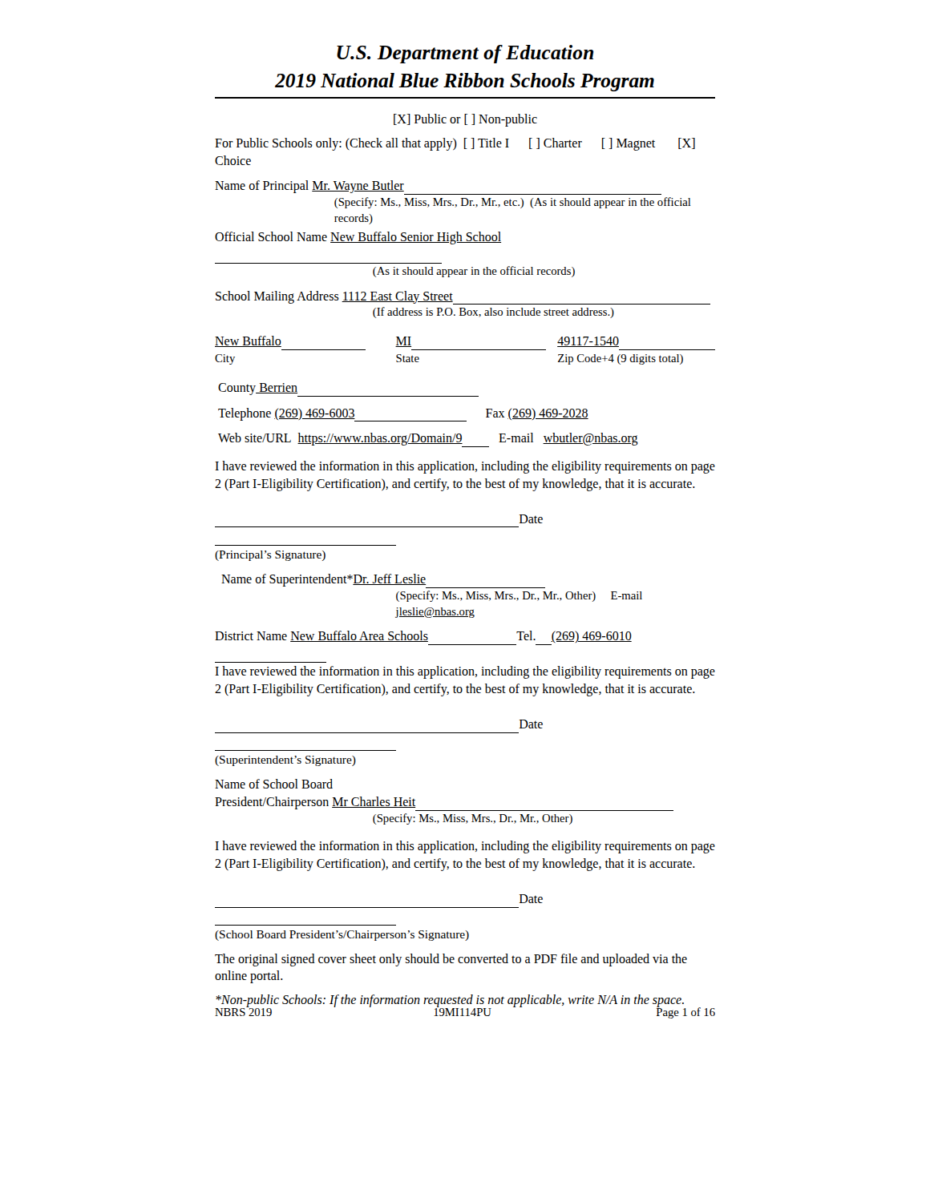U.S. Department of Education
2019 National Blue Ribbon Schools Program
[X] Public or [ ] Non-public
For Public Schools only: (Check all that apply) [ ] Title I [ ] Charter [ ] Magnet [X] Choice
Name of Principal Mr. Wayne Butler
(Specify: Ms., Miss, Mrs., Dr., Mr., etc.) (As it should appear in the official records)
Official School Name New Buffalo Senior High School
(As it should appear in the official records)
School Mailing Address 1112 East Clay Street
(If address is P.O. Box, also include street address.)
| New Buffalo | MI | 49117-1540 |
| City | State | Zip Code+4 (9 digits total) |
County Berrien
Telephone (269) 469-6003 Fax (269) 469-2028
Web site/URL https://www.nbas.org/Domain/9 E-mail wbutler@nbas.org
I have reviewed the information in this application, including the eligibility requirements on page 2 (Part I-Eligibility Certification), and certify, to the best of my knowledge, that it is accurate.
Date
(Principal’s Signature)
Name of Superintendent*Dr. Jeff Leslie
(Specify: Ms., Miss, Mrs., Dr., Mr., Other) E-mail jleslie@nbas.org
District Name New Buffalo Area Schools Tel. (269) 469-6010
I have reviewed the information in this application, including the eligibility requirements on page 2 (Part I-Eligibility Certification), and certify, to the best of my knowledge, that it is accurate.
Date
(Superintendent’s Signature)
Name of School Board
President/Chairperson Mr Charles Heit
(Specify: Ms., Miss, Mrs., Dr., Mr., Other)
I have reviewed the information in this application, including the eligibility requirements on page 2 (Part I-Eligibility Certification), and certify, to the best of my knowledge, that it is accurate.
Date
(School Board President’s/Chairperson’s Signature)
The original signed cover sheet only should be converted to a PDF file and uploaded via the online portal.
*Non-public Schools: If the information requested is not applicable, write N/A in the space.
| NBRS 2019 | 19MI114PU | Page 1 of 16 |